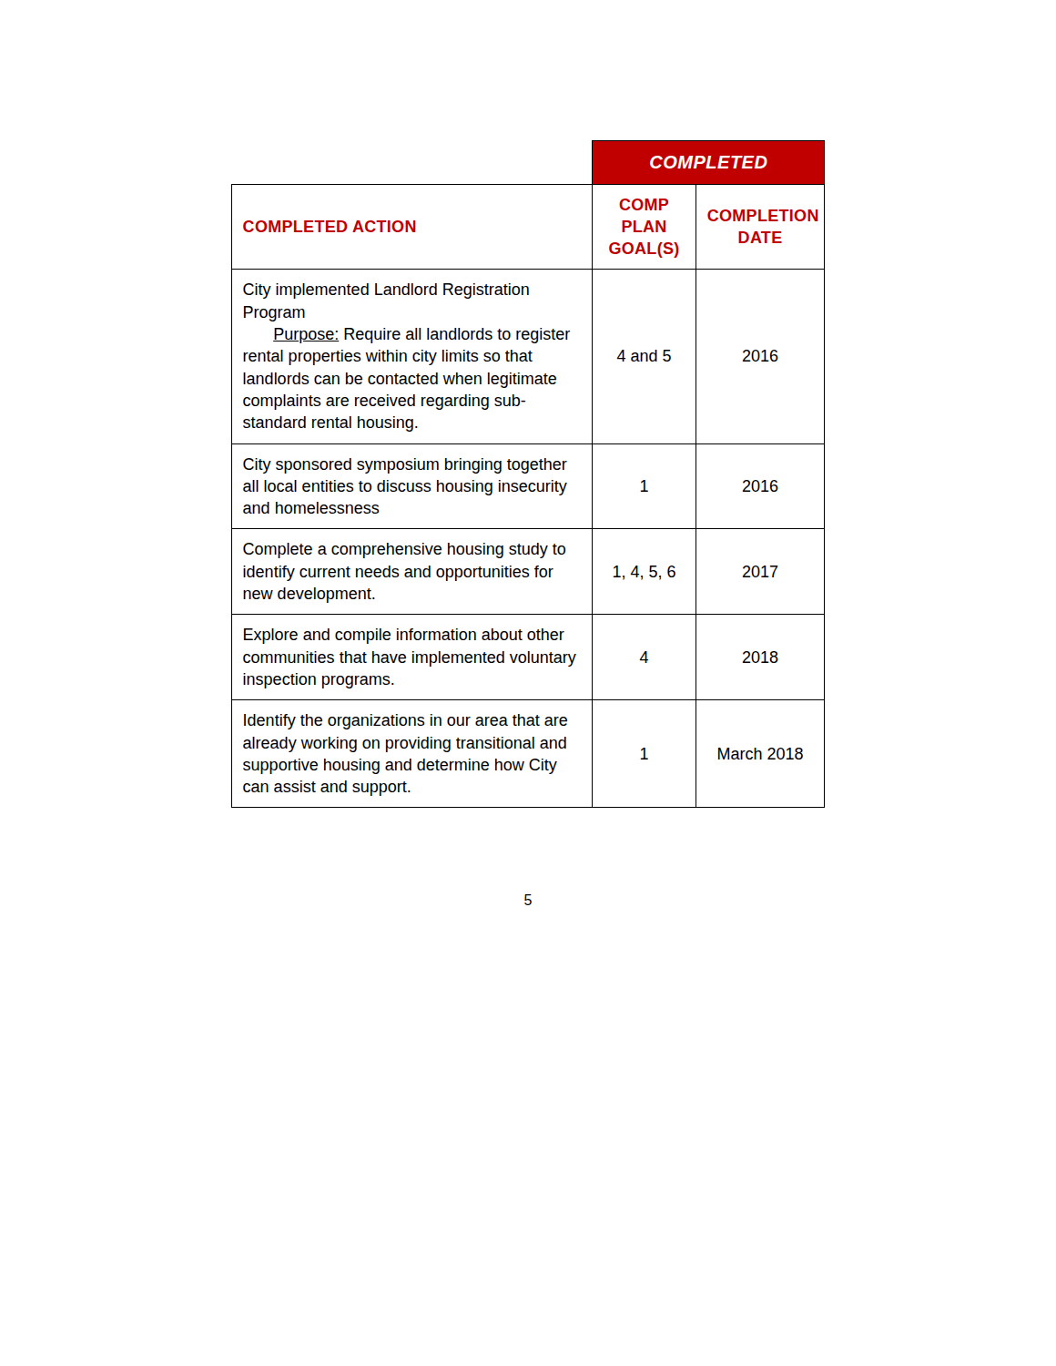| | COMPLETED |
| --- | --- |
| COMPLETED ACTION | COMP PLAN GOAL(S) | COMPLETION DATE |
| City implemented Landlord Registration Program Purpose: Require all landlords to register rental properties within city limits so that landlords can be contacted when legitimate complaints are received regarding sub-standard rental housing. | 4 and 5 | 2016 |
| City sponsored symposium bringing together all local entities to discuss housing insecurity and homelessness | 1 | 2016 |
| Complete a comprehensive housing study to identify current needs and opportunities for new development. | 1, 4, 5, 6 | 2017 |
| Explore and compile information about other communities that have implemented voluntary inspection programs. | 4 | 2018 |
| Identify the organizations in our area that are already working on providing transitional and supportive housing and determine how City can assist and support. | 1 | March 2018 |
5